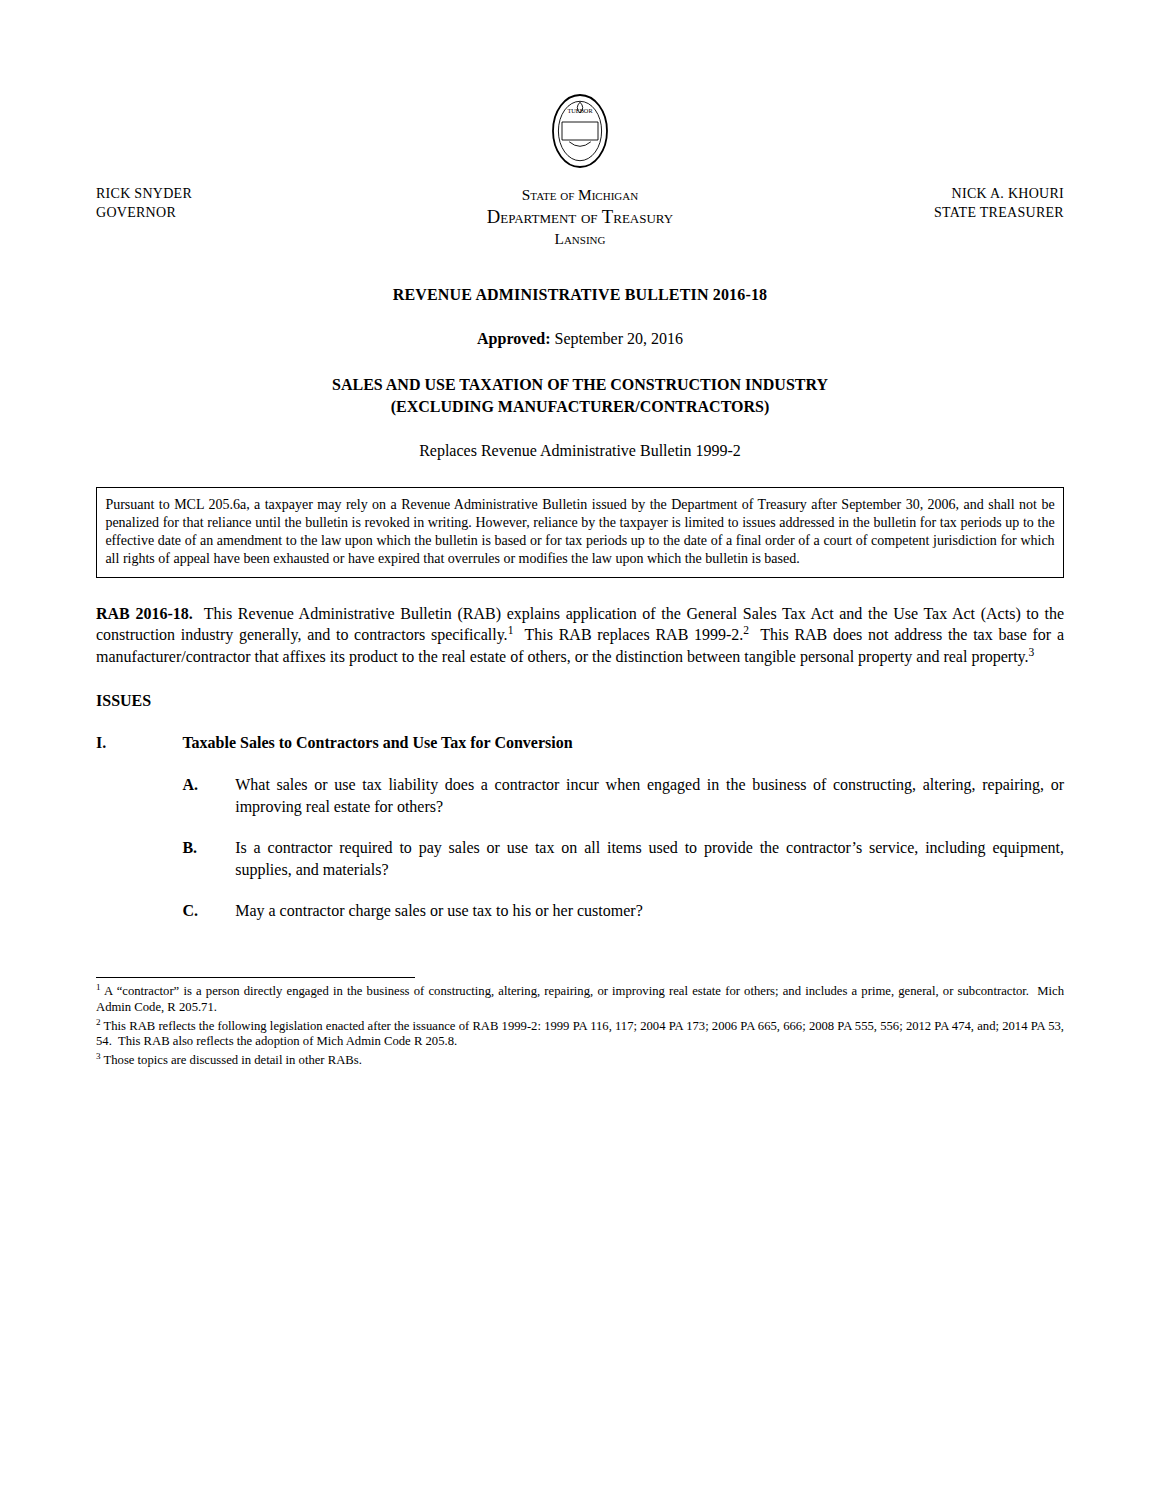| RICK SNYDER GOVERNOR | State of Michigan Department of Treasury Lansing | NICK A. KHOURI STATE TREASURER |
REVENUE ADMINISTRATIVE BULLETIN 2016-18
Approved: September 20, 2016
SALES AND USE TAXATION OF THE CONSTRUCTION INDUSTRY
(EXCLUDING MANUFACTURER/CONTRACTORS)
Replaces Revenue Administrative Bulletin 1999-2
Pursuant to MCL 205.6a, a taxpayer may rely on a Revenue Administrative Bulletin issued by the Department of Treasury after September 30, 2006, and shall not be penalized for that reliance until the bulletin is revoked in writing. However, reliance by the taxpayer is limited to issues addressed in the bulletin for tax periods up to the effective date of an amendment to the law upon which the bulletin is based or for tax periods up to the date of a final order of a court of competent jurisdiction for which all rights of appeal have been exhausted or have expired that overrules or modifies the law upon which the bulletin is based.
RAB 2016-18. This Revenue Administrative Bulletin (RAB) explains application of the General Sales Tax Act and the Use Tax Act (Acts) to the construction industry generally, and to contractors specifically.1 This RAB replaces RAB 1999-2.2 This RAB does not address the tax base for a manufacturer/contractor that affixes its product to the real estate of others, or the distinction between tangible personal property and real property.3
ISSUES
| I. | Taxable Sales to Contractors and Use Tax for Conversion |
| | A. | What sales or use tax liability does a contractor incur when engaged in the business of constructing, altering, repairing, or improving real estate for others? |
| | B. | Is a contractor required to pay sales or use tax on all items used to provide the contractor’s service, including equipment, supplies, and materials? |
| | C. | May a contractor charge sales or use tax to his or her customer? |
1 A “contractor” is a person directly engaged in the business of constructing, altering, repairing, or improving real estate for others; and includes a prime, general, or subcontractor. Mich Admin Code, R 205.71.
2 This RAB reflects the following legislation enacted after the issuance of RAB 1999-2: 1999 PA 116, 117; 2004 PA 173; 2006 PA 665, 666; 2008 PA 555, 556; 2012 PA 474, and; 2014 PA 53, 54. This RAB also reflects the adoption of Mich Admin Code R 205.8.
3 Those topics are discussed in detail in other RABs.